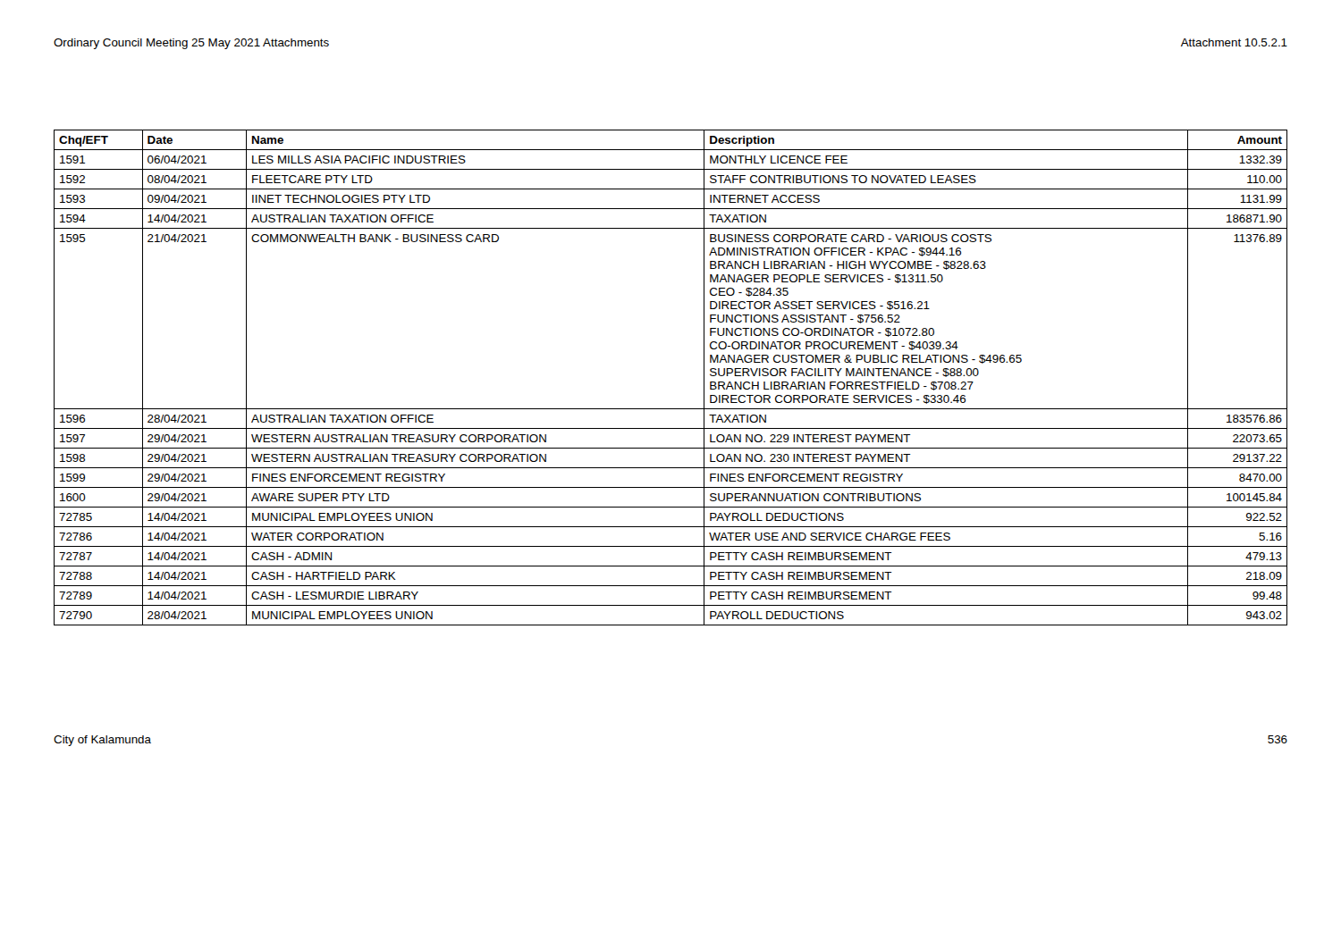Ordinary Council Meeting 25 May 2021 Attachments Attachment 10.5.2.1
| Chq/EFT | Date | Name | Description | Amount |
| --- | --- | --- | --- | --- |
| 1591 | 06/04/2021 | LES MILLS ASIA PACIFIC INDUSTRIES | MONTHLY LICENCE FEE | 1332.39 |
| 1592 | 08/04/2021 | FLEETCARE PTY LTD | STAFF CONTRIBUTIONS TO NOVATED LEASES | 110.00 |
| 1593 | 09/04/2021 | IINET TECHNOLOGIES PTY LTD | INTERNET ACCESS | 1131.99 |
| 1594 | 14/04/2021 | AUSTRALIAN TAXATION OFFICE | TAXATION | 186871.90 |
| 1595 | 21/04/2021 | COMMONWEALTH BANK - BUSINESS CARD | BUSINESS CORPORATE CARD - VARIOUS COSTS ADMINISTRATION OFFICER - KPAC - $944.16 BRANCH LIBRARIAN - HIGH WYCOMBE - $828.63 MANAGER PEOPLE SERVICES - $1311.50 CEO - $284.35 DIRECTOR ASSET SERVICES - $516.21 FUNCTIONS ASSISTANT - $756.52 FUNCTIONS CO-ORDINATOR - $1072.80 CO-ORDINATOR PROCUREMENT - $4039.34 MANAGER CUSTOMER & PUBLIC RELATIONS - $496.65 SUPERVISOR FACILITY MAINTENANCE - $88.00 BRANCH LIBRARIAN FORRESTFIELD - $708.27 DIRECTOR CORPORATE SERVICES - $330.46 | 11376.89 |
| 1596 | 28/04/2021 | AUSTRALIAN TAXATION OFFICE | TAXATION | 183576.86 |
| 1597 | 29/04/2021 | WESTERN AUSTRALIAN TREASURY CORPORATION | LOAN NO. 229 INTEREST PAYMENT | 22073.65 |
| 1598 | 29/04/2021 | WESTERN AUSTRALIAN TREASURY CORPORATION | LOAN NO. 230 INTEREST PAYMENT | 29137.22 |
| 1599 | 29/04/2021 | FINES ENFORCEMENT REGISTRY | FINES ENFORCEMENT REGISTRY | 8470.00 |
| 1600 | 29/04/2021 | AWARE SUPER PTY LTD | SUPERANNUATION CONTRIBUTIONS | 100145.84 |
| 72785 | 14/04/2021 | MUNICIPAL EMPLOYEES UNION | PAYROLL DEDUCTIONS | 922.52 |
| 72786 | 14/04/2021 | WATER CORPORATION | WATER USE AND SERVICE CHARGE FEES | 5.16 |
| 72787 | 14/04/2021 | CASH - ADMIN | PETTY CASH REIMBURSEMENT | 479.13 |
| 72788 | 14/04/2021 | CASH - HARTFIELD PARK | PETTY CASH REIMBURSEMENT | 218.09 |
| 72789 | 14/04/2021 | CASH - LESMURDIE LIBRARY | PETTY CASH REIMBURSEMENT | 99.48 |
| 72790 | 28/04/2021 | MUNICIPAL EMPLOYEES UNION | PAYROLL DEDUCTIONS | 943.02 |
City of Kalamunda 536